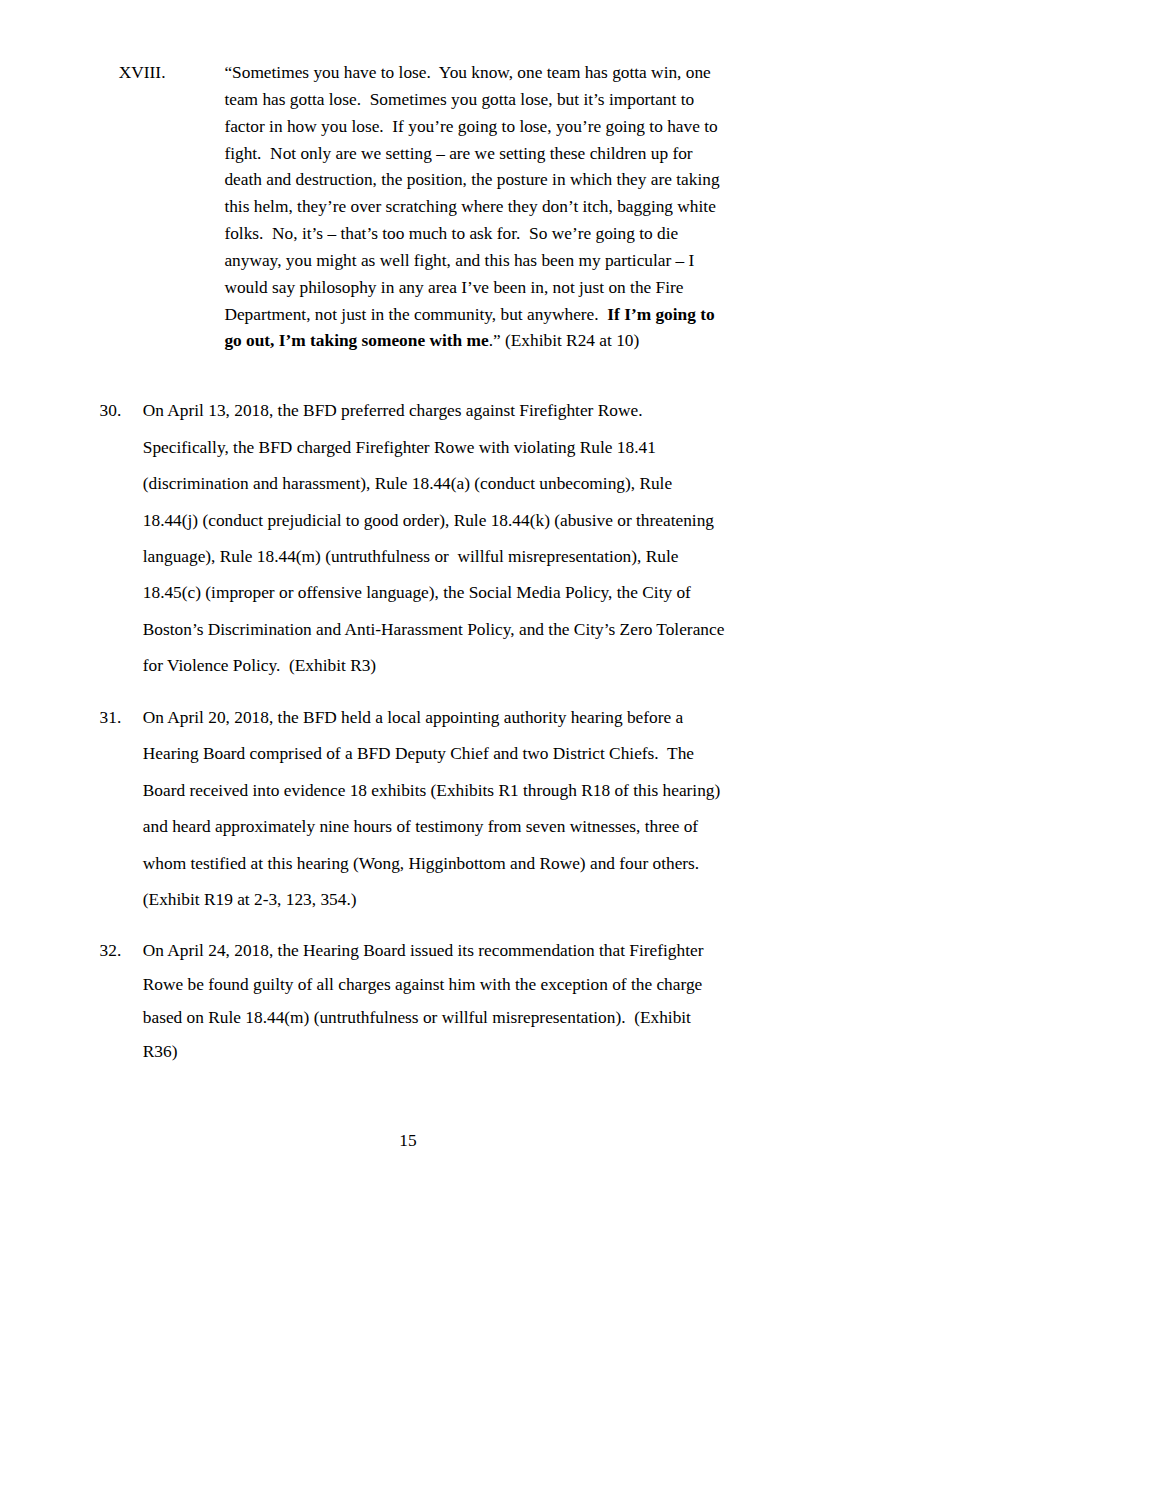XVIII.
“Sometimes you have to lose. You know, one team has gotta win, one team has gotta lose. Sometimes you gotta lose, but it’s important to factor in how you lose. If you’re going to lose, you’re going to have to fight. Not only are we setting – are we setting these children up for death and destruction, the position, the posture in which they are taking this helm, they’re over scratching where they don’t itch, bagging white folks. No, it’s – that’s too much to ask for. So we’re going to die anyway, you might as well fight, and this has been my particular – I would say philosophy in any area I’ve been in, not just on the Fire Department, not just in the community, but anywhere. If I’m going to go out, I’m taking someone with me.” (Exhibit R24 at 10)
On April 13, 2018, the BFD preferred charges against Firefighter Rowe. Specifically, the BFD charged Firefighter Rowe with violating Rule 18.41 (discrimination and harassment), Rule 18.44(a) (conduct unbecoming), Rule 18.44(j) (conduct prejudicial to good order), Rule 18.44(k) (abusive or threatening language), Rule 18.44(m) (untruthfulness or willful misrepresentation), Rule 18.45(c) (improper or offensive language), the Social Media Policy, the City of Boston’s Discrimination and Anti-Harassment Policy, and the City’s Zero Tolerance for Violence Policy. (Exhibit R3)
On April 20, 2018, the BFD held a local appointing authority hearing before a Hearing Board comprised of a BFD Deputy Chief and two District Chiefs. The Board received into evidence 18 exhibits (Exhibits R1 through R18 of this hearing) and heard approximately nine hours of testimony from seven witnesses, three of whom testified at this hearing (Wong, Higginbottom and Rowe) and four others. (Exhibit R19 at 2-3, 123, 354.)
On April 24, 2018, the Hearing Board issued its recommendation that Firefighter Rowe be found guilty of all charges against him with the exception of the charge based on Rule 18.44(m) (untruthfulness or willful misrepresentation). (Exhibit R36)
15